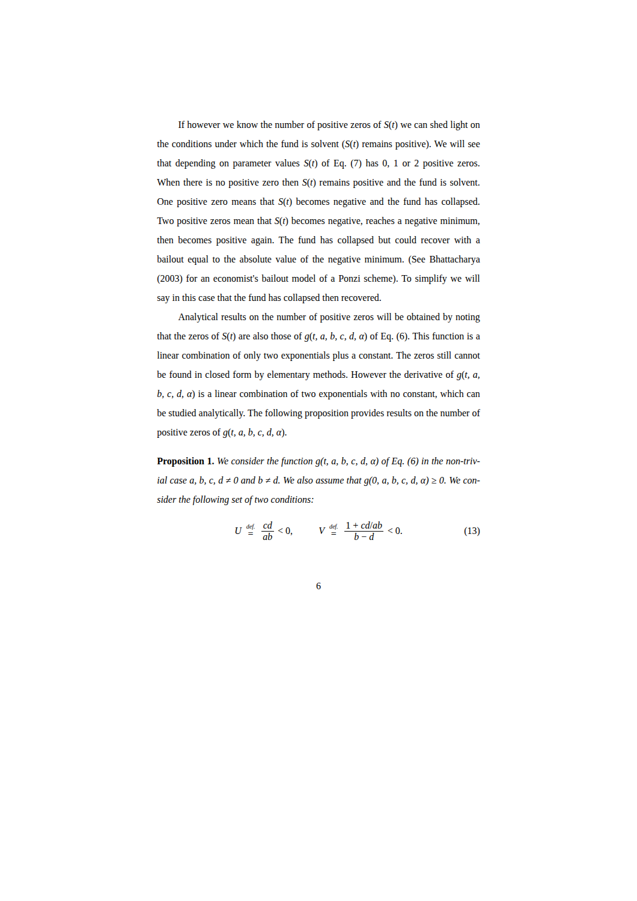If however we know the number of positive zeros of S(t) we can shed light on the conditions under which the fund is solvent (S(t) remains positive). We will see that depending on parameter values S(t) of Eq. (7) has 0, 1 or 2 positive zeros. When there is no positive zero then S(t) remains positive and the fund is solvent. One positive zero means that S(t) becomes negative and the fund has collapsed. Two positive zeros mean that S(t) becomes negative, reaches a negative minimum, then becomes positive again. The fund has collapsed but could recover with a bailout equal to the absolute value of the negative minimum. (See Bhattacharya (2003) for an economist's bailout model of a Ponzi scheme). To simplify we will say in this case that the fund has collapsed then recovered.
Analytical results on the number of positive zeros will be obtained by noting that the zeros of S(t) are also those of g(t, a, b, c, d, α) of Eq. (6). This function is a linear combination of only two exponentials plus a constant. The zeros still cannot be found in closed form by elementary methods. However the derivative of g(t, a, b, c, d, α) is a linear combination of two exponentials with no constant, which can be studied analytically. The following proposition provides results on the number of positive zeros of g(t, a, b, c, d, α).
Proposition 1. We consider the function g(t, a, b, c, d, α) of Eq. (6) in the non-trivial case a, b, c, d ≠ 0 and b ≠ d. We also assume that g(0, a, b, c, d, α) ≥ 0. We consider the following set of two conditions:
U def.= cd ab < 0, V def.= 1 + cd/ab b − d < 0.
(13)
6